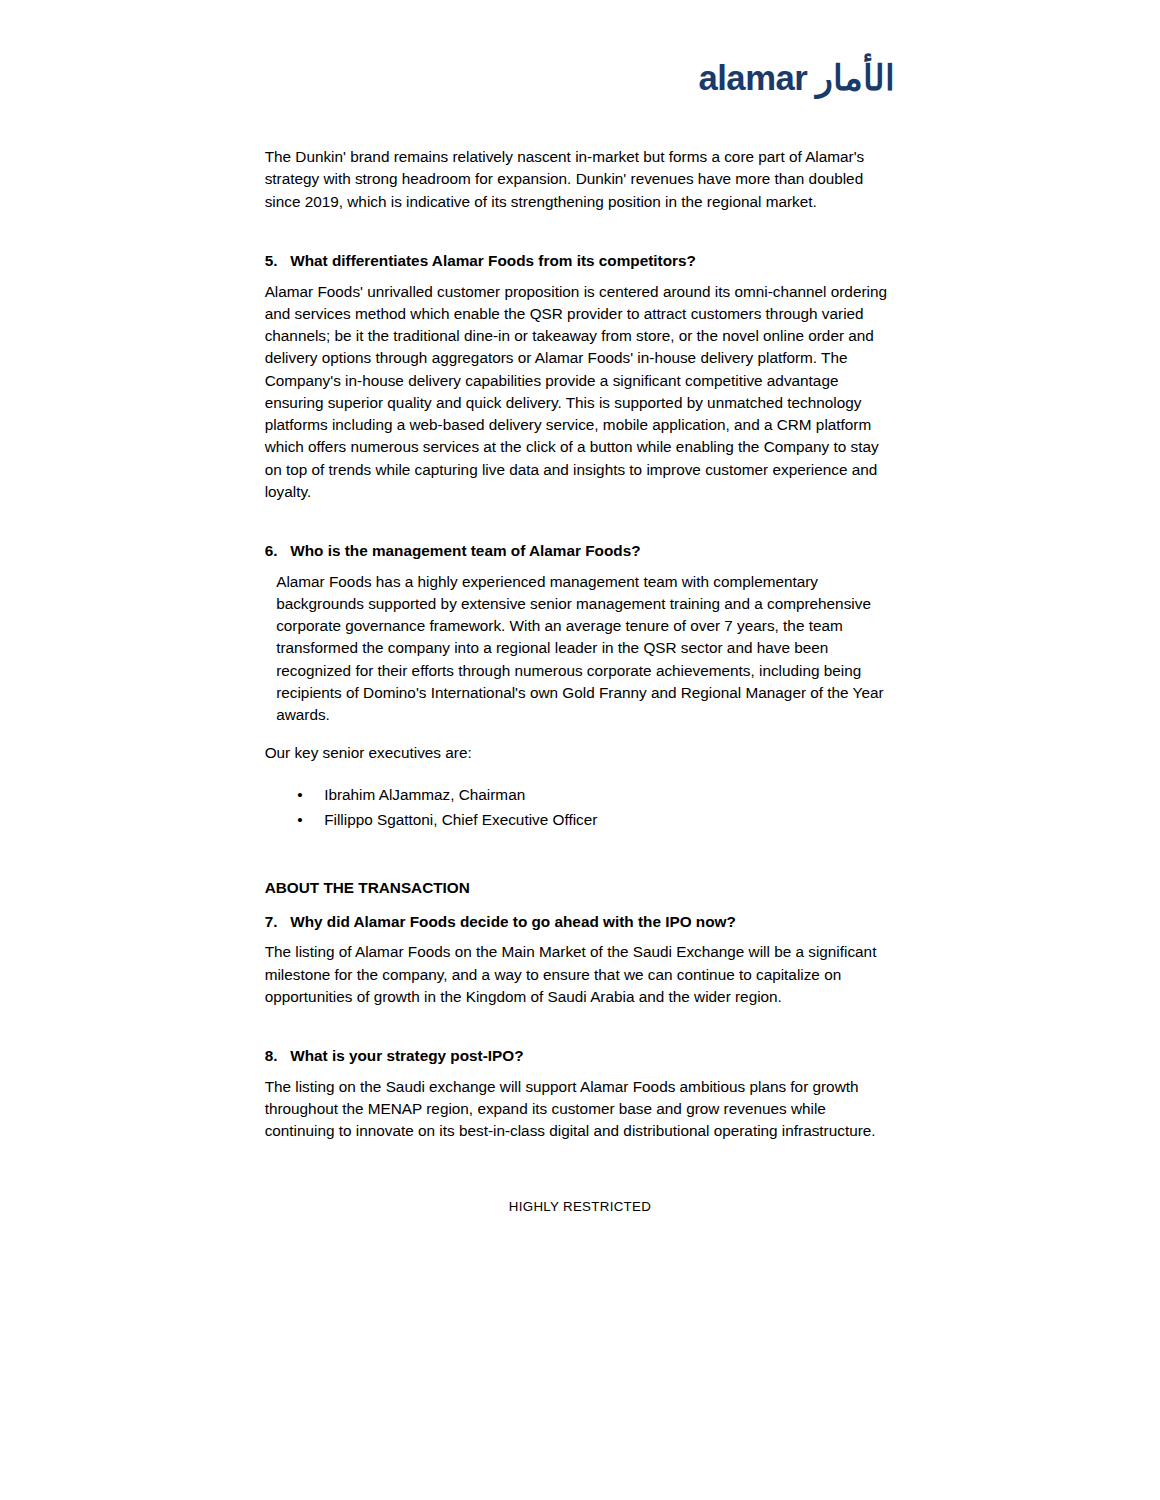alamar الأمار
The Dunkin' brand remains relatively nascent in-market but forms a core part of Alamar's strategy with strong headroom for expansion. Dunkin' revenues have more than doubled since 2019, which is indicative of its strengthening position in the regional market.
5. What differentiates Alamar Foods from its competitors?
Alamar Foods' unrivalled customer proposition is centered around its omni-channel ordering and services method which enable the QSR provider to attract customers through varied channels; be it the traditional dine-in or takeaway from store, or the novel online order and delivery options through aggregators or Alamar Foods' in-house delivery platform. The Company's in-house delivery capabilities provide a significant competitive advantage ensuring superior quality and quick delivery. This is supported by unmatched technology platforms including a web-based delivery service, mobile application, and a CRM platform which offers numerous services at the click of a button while enabling the Company to stay on top of trends while capturing live data and insights to improve customer experience and loyalty.
6. Who is the management team of Alamar Foods?
Alamar Foods has a highly experienced management team with complementary backgrounds supported by extensive senior management training and a comprehensive corporate governance framework. With an average tenure of over 7 years, the team transformed the company into a regional leader in the QSR sector and have been recognized for their efforts through numerous corporate achievements, including being recipients of Domino's International's own Gold Franny and Regional Manager of the Year awards.
Our key senior executives are:
Ibrahim AlJammaz, Chairman
Fillippo Sgattoni, Chief Executive Officer
ABOUT THE TRANSACTION
7. Why did Alamar Foods decide to go ahead with the IPO now?
The listing of Alamar Foods on the Main Market of the Saudi Exchange will be a significant milestone for the company, and a way to ensure that we can continue to capitalize on opportunities of growth in the Kingdom of Saudi Arabia and the wider region.
8. What is your strategy post-IPO?
The listing on the Saudi exchange will support Alamar Foods ambitious plans for growth throughout the MENAP region, expand its customer base and grow revenues while continuing to innovate on its best-in-class digital and distributional operating infrastructure.
HIGHLY RESTRICTED